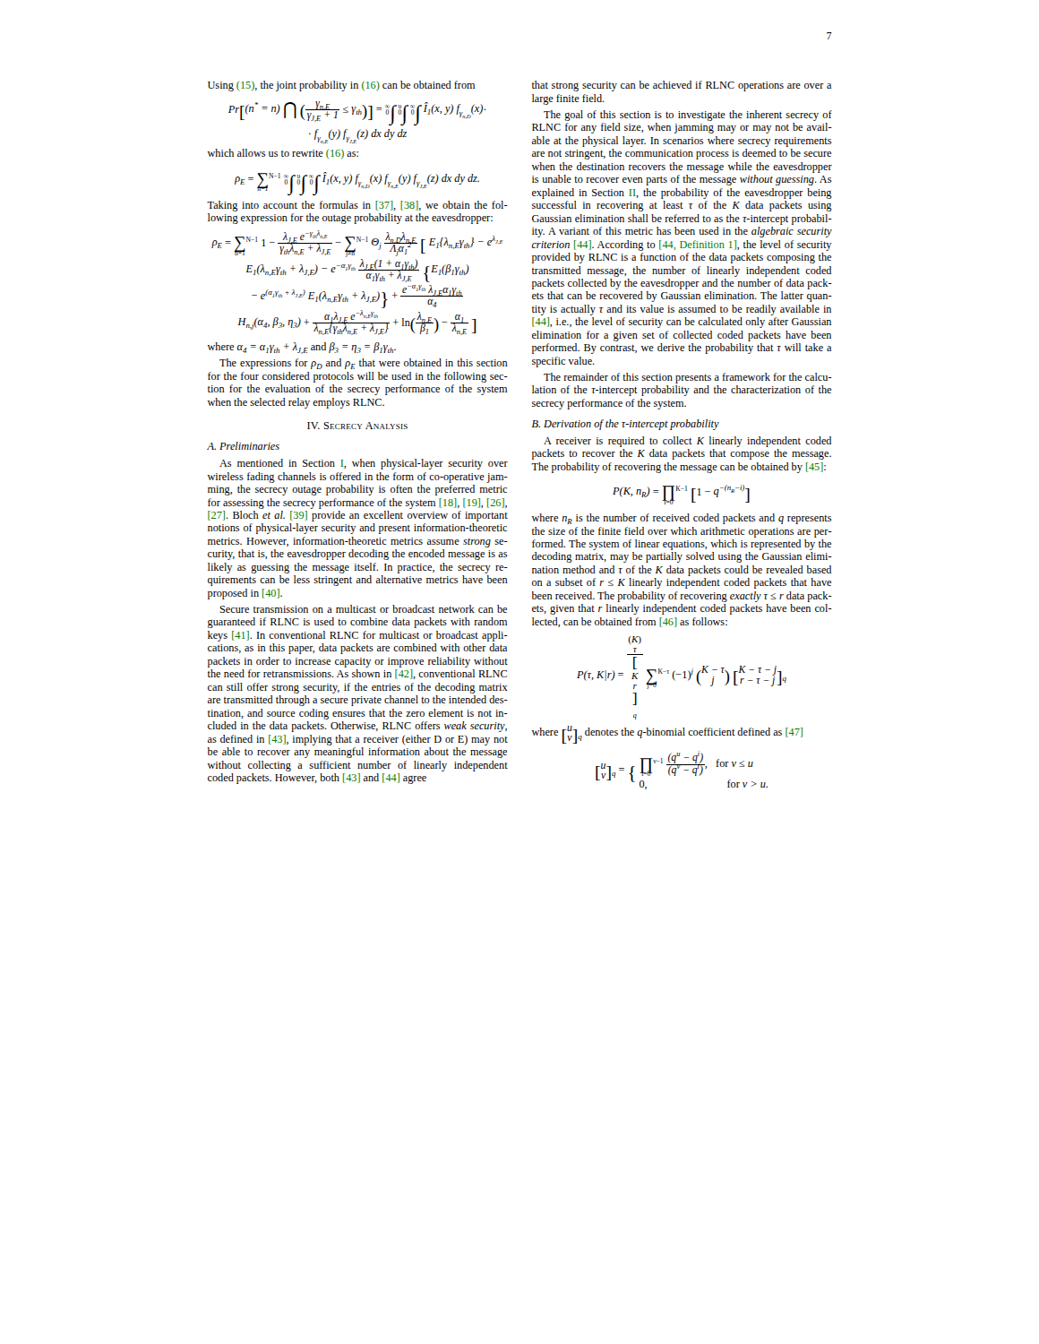7
Using (15), the joint probability in (16) can be obtained from
Pr[(n* = n) ⋂ (γn,E γJ,E + 1 ≤ γth)] = ∞0∫ υ 0∫ ∞0∫ Î1(x, y) fγn,D(x)·
· fγn,E(y) fγJ,E(z) dx dy dz
which allows us to rewrite (16) as:
ρE = ∑n=1 N−1 ∞0∫ υ 0∫ ∞0∫ Î1(x, y) fγn,D(x) fγn,E(y) fγJ,E(z) dx dy dz.
Taking into account the formulas in [37], [38], we obtain the following expression for the outage probability at the eavesdropper:
ρE = ∑n=1 N−1 1 − λJ,E e−γthλn,E γthλn,E + λJ,E − ∑j≠n N−1 Θj λn,Dλn,E Λjα12 [ E1{λn,Eγth} − eλJ,E E1(λn,Eγth + λJ,E) − e−α1γth λJ,E(1 + α1γth) α1γth + λJ,E {E1(β1γth) − e(α1γth + λJ,E) E1(λn,Eγth + λJ,E)} + e−α1γth λJ,Eα1γth α4 Hn,j(α4, β3, η3) + α1λJ,E e−λn,Eγth λn,E{γthλn,E + λJ,E} + ln(λn,E β1) − α1 λn,E ]
where α4 = α1γth + λJ,E and β3 = η3 = β1γth.
The expressions for ρD and ρE that were obtained in this section for the four considered protocols will be used in the following section for the evaluation of the secrecy performance of the system when the selected relay employs RLNC.
IV. Secrecy Analysis
A. Preliminaries
As mentioned in Section I, when physical-layer security over wireless fading channels is offered in the form of co-operative jamming, the secrecy outage probability is often the preferred metric for assessing the secrecy performance of the system [18], [19], [26], [27]. Bloch et al. [39] provide an excellent overview of important notions of physical-layer security and present information-theoretic metrics. However, information-theoretic metrics assume strong security, that is, the eavesdropper decoding the encoded message is as likely as guessing the message itself. In practice, the secrecy requirements can be less stringent and alternative metrics have been proposed in [40].
Secure transmission on a multicast or broadcast network can be guaranteed if RLNC is used to combine data packets with random keys [41]. In conventional RLNC for multicast or broadcast applications, as in this paper, data packets are combined with other data packets in order to increase capacity or improve reliability without the need for retransmissions. As shown in [42], conventional RLNC can still offer strong security, if the entries of the decoding matrix are transmitted through a secure private channel to the intended destination, and source coding ensures that the zero element is not included in the data packets. Otherwise, RLNC offers weak security, as defined in [43], implying that a receiver (either D or E) may not be able to recover any meaningful information about the message without collecting a sufficient number of linearly independent coded packets. However, both [43] and [44] agree
that strong security can be achieved if RLNC operations are over a large finite field.
The goal of this section is to investigate the inherent secrecy of RLNC for any field size, when jamming may or may not be available at the physical layer. In scenarios where secrecy requirements are not stringent, the communication process is deemed to be secure when the destination recovers the message while the eavesdropper is unable to recover even parts of the message without guessing. As explained in Section II, the probability of the eavesdropper being successful in recovering at least τ of the K data packets using Gaussian elimination shall be referred to as the τ-intercept probability. A variant of this metric has been used in the algebraic security criterion [44]. According to [44, Definition 1], the level of security provided by RLNC is a function of the data packets composing the transmitted message, the number of linearly independent coded packets collected by the eavesdropper and the number of data packets that can be recovered by Gaussian elimination. The latter quantity is actually τ and its value is assumed to be readily available in [44], i.e., the level of security can be calculated only after Gaussian elimination for a given set of collected coded packets have been performed. By contrast, we derive the probability that τ will take a specific value.
The remainder of this section presents a framework for the calculation of the τ-intercept probability and the characterization of the secrecy performance of the system.
B. Derivation of the τ-intercept probability
A receiver is required to collect K linearly independent coded packets to recover the K data packets that compose the message. The probability of recovering the message can be obtained by [45]:
P(K, nR) = ∏i=0 K−1 [1 − q−(nR−i)]
where nR is the number of received coded packets and q represents the size of the finite field over which arithmetic operations are performed. The system of linear equations, which is represented by the decoding matrix, may be partially solved using the Gaussian elimination method and τ of the K data packets could be revealed based on a subset of r ≤ K linearly independent coded packets that have been received. The probability of recovering exactly τ ≤ r data packets, given that r linearly independent coded packets have been collected, can be obtained from [46] as follows:
P(τ, K|r) = (K) τ [Kr]q ∑j=0 K−τ (−1)j (K − τ j) [K − τ − j r − τ − j]q
where [uν]q denotes the q-binomial coefficient defined as [47]
[uν]q = { ∏i=0 ν−1 (qu − qi)(qν − qi), for ν ≤ u 0, for ν > u.